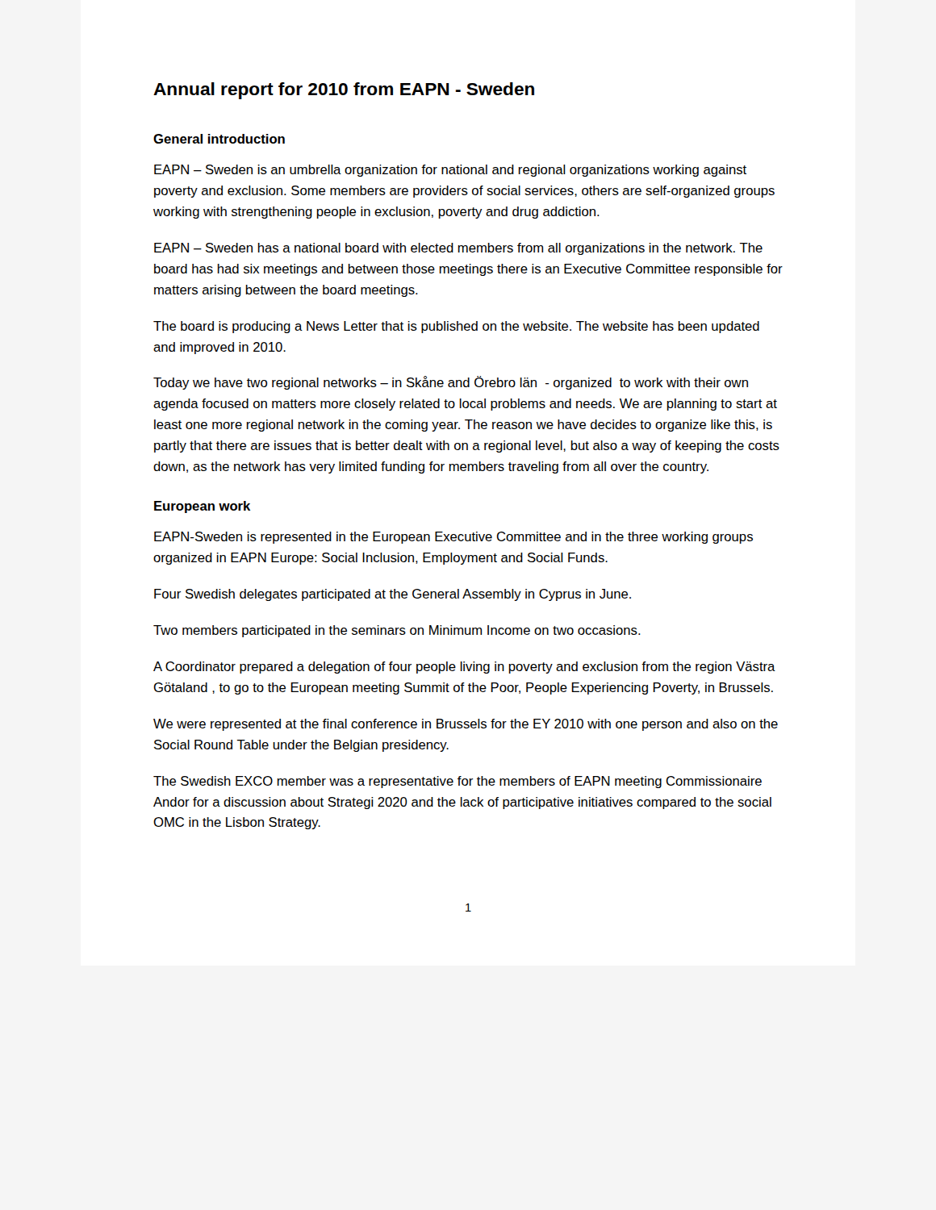Annual report for 2010 from EAPN - Sweden
General introduction
EAPN – Sweden is an umbrella organization for national and regional organizations working against poverty and exclusion. Some members are providers of social services, others are self-organized groups working with strengthening people in exclusion, poverty and drug addiction.
EAPN – Sweden has a national board with elected members from all organizations in the network. The board has had six meetings and between those meetings there is an Executive Committee responsible for matters arising between the board meetings.
The board is producing a News Letter that is published on the website. The website has been updated and improved in 2010.
Today we have two regional networks – in Skåne and Örebro län - organized to work with their own agenda focused on matters more closely related to local problems and needs. We are planning to start at least one more regional network in the coming year. The reason we have decides to organize like this, is partly that there are issues that is better dealt with on a regional level, but also a way of keeping the costs down, as the network has very limited funding for members traveling from all over the country.
European work
EAPN-Sweden is represented in the European Executive Committee and in the three working groups organized in EAPN Europe: Social Inclusion, Employment and Social Funds.
Four Swedish delegates participated at the General Assembly in Cyprus in June.
Two members participated in the seminars on Minimum Income on two occasions.
A Coordinator prepared a delegation of four people living in poverty and exclusion from the region Västra Götaland , to go to the European meeting Summit of the Poor, People Experiencing Poverty, in Brussels.
We were represented at the final conference in Brussels for the EY 2010 with one person and also on the Social Round Table under the Belgian presidency.
The Swedish EXCO member was a representative for the members of EAPN meeting Commissionaire Andor for a discussion about Strategi 2020 and the lack of participative initiatives compared to the social OMC in the Lisbon Strategy.
1